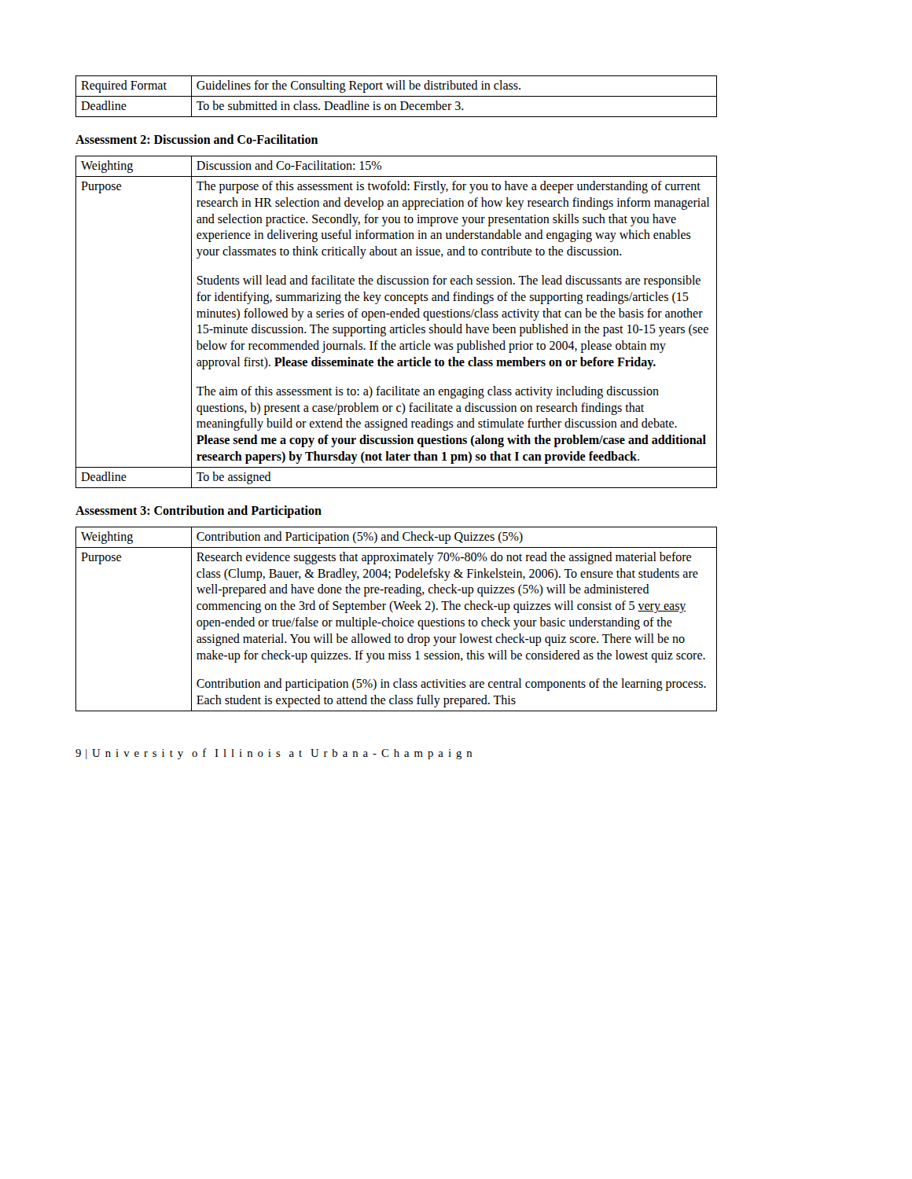| Required Format | Guidelines for the Consulting Report will be distributed in class. |
| Deadline | To be submitted in class. Deadline is on December 3. |
Assessment 2: Discussion and Co-Facilitation
| Weighting | Discussion and Co-Facilitation: 15% |
| Purpose | The purpose of this assessment is twofold: Firstly, for you to have a deeper understanding of current research in HR selection and develop an appreciation of how key research findings inform managerial and selection practice. Secondly, for you to improve your presentation skills such that you have experience in delivering useful information in an understandable and engaging way which enables your classmates to think critically about an issue, and to contribute to the discussion. Students will lead and facilitate the discussion for each session. The lead discussants are responsible for identifying, summarizing the key concepts and findings of the supporting readings/articles (15 minutes) followed by a series of open-ended questions/class activity that can be the basis for another 15-minute discussion. The supporting articles should have been published in the past 10-15 years (see below for recommended journals. If the article was published prior to 2004, please obtain my approval first). Please disseminate the article to the class members on or before Friday. The aim of this assessment is to: a) facilitate an engaging class activity including discussion questions, b) present a case/problem or c) facilitate a discussion on research findings that meaningfully build or extend the assigned readings and stimulate further discussion and debate. Please send me a copy of your discussion questions (along with the problem/case and additional research papers) by Thursday (not later than 1 pm) so that I can provide feedback . |
| Deadline | To be assigned |
Assessment 3: Contribution and Participation
| Weighting | Contribution and Participation (5%) and Check-up Quizzes (5%) |
| Purpose | Research evidence suggests that approximately 70%-80% do not read the assigned material before class (Clump, Bauer, & Bradley, 2004; Podelefsky & Finkelstein, 2006). To ensure that students are well-prepared and have done the pre-reading, check-up quizzes (5%) will be administered commencing on the 3rd of September (Week 2). The check-up quizzes will consist of 5 very easy open-ended or true/false or multiple-choice questions to check your basic understanding of the assigned material. You will be allowed to drop your lowest check-up quiz score. There will be no make-up for check-up quizzes. If you miss 1 session, this will be considered as the lowest quiz score. Contribution and participation (5%) in class activities are central components of the learning process. Each student is expected to attend the class fully prepared. This |
9 | U n i v e r s i t y o f I l l i n o i s a t U r b a n a - C h a m p a i g n